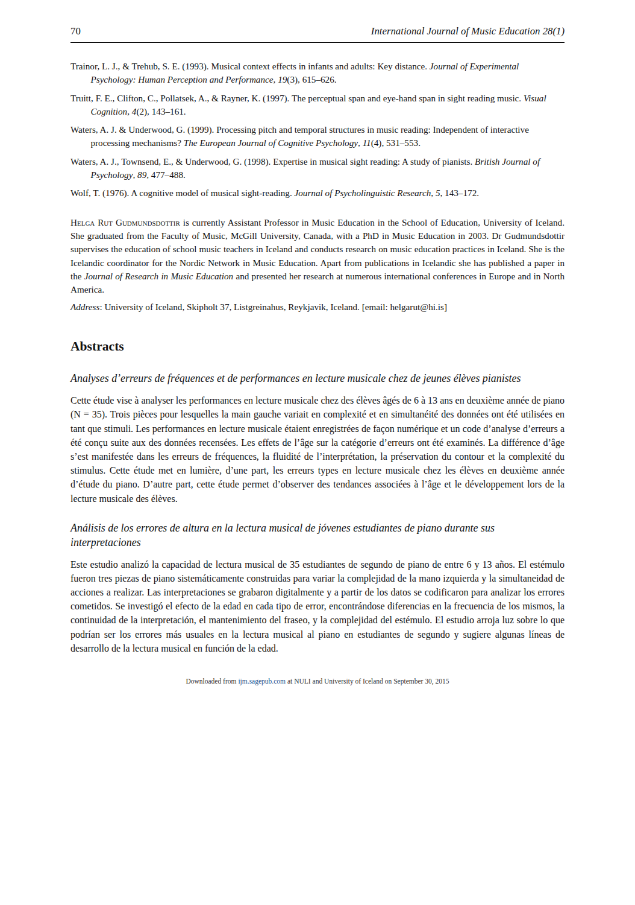70 International Journal of Music Education 28(1)
Trainor, L. J., & Trehub, S. E. (1993). Musical context effects in infants and adults: Key distance. Journal of Experimental Psychology: Human Perception and Performance, 19(3), 615–626.
Truitt, F. E., Clifton, C., Pollatsek, A., & Rayner, K. (1997). The perceptual span and eye-hand span in sight reading music. Visual Cognition, 4(2), 143–161.
Waters, A. J. & Underwood, G. (1999). Processing pitch and temporal structures in music reading: Independent of interactive processing mechanisms? The European Journal of Cognitive Psychology, 11(4), 531–553.
Waters, A. J., Townsend, E., & Underwood, G. (1998). Expertise in musical sight reading: A study of pianists. British Journal of Psychology, 89, 477–488.
Wolf, T. (1976). A cognitive model of musical sight-reading. Journal of Psycholinguistic Research, 5, 143–172.
Helga Rut Gudmundsdottir is currently Assistant Professor in Music Education in the School of Education, University of Iceland. She graduated from the Faculty of Music, McGill University, Canada, with a PhD in Music Education in 2003. Dr Gudmundsdottir supervises the education of school music teachers in Iceland and conducts research on music education practices in Iceland. She is the Icelandic coordinator for the Nordic Network in Music Education. Apart from publications in Icelandic she has published a paper in the Journal of Research in Music Education and presented her research at numerous international conferences in Europe and in North America.
Address: University of Iceland, Skipholt 37, Listgreinahus, Reykjavik, Iceland. [email: helgarut@hi.is]
Abstracts
Analyses d’erreurs de fréquences et de performances en lecture musicale chez de jeunes élèves pianistes
Cette étude vise à analyser les performances en lecture musicale chez des élèves âgés de 6 à 13 ans en deuxième année de piano (N = 35). Trois pièces pour lesquelles la main gauche variait en complexité et en simultanéité des données ont été utilisées en tant que stimuli. Les performances en lecture musicale étaient enregistrées de façon numérique et un code d’analyse d’erreurs a été conçu suite aux des données recensées. Les effets de l’âge sur la catégorie d’erreurs ont été examinés. La différence d’âge s’est manifestée dans les erreurs de fréquences, la fluidité de l’interprétation, la préservation du contour et la complexité du stimulus. Cette étude met en lumière, d’une part, les erreurs types en lecture musicale chez les élèves en deuxième année d’étude du piano. D’autre part, cette étude permet d’observer des tendances associées à l’âge et le développement lors de la lecture musicale des élèves.
Análisis de los errores de altura en la lectura musical de jóvenes estudiantes de piano durante sus interpretaciones
Este estudio analizó la capacidad de lectura musical de 35 estudiantes de segundo de piano de entre 6 y 13 años. El estémulo fueron tres piezas de piano sistemáticamente construidas para variar la complejidad de la mano izquierda y la simultaneidad de acciones a realizar. Las interpretaciones se grabaron digitalmente y a partir de los datos se codificaron para analizar los errores cometidos. Se investigó el efecto de la edad en cada tipo de error, encontrándose diferencias en la frecuencia de los mismos, la continuidad de la interpretación, el mantenimiento del fraseo, y la complejidad del estémulo. El estudio arroja luz sobre lo que podrían ser los errores más usuales en la lectura musical al piano en estudiantes de segundo y sugiere algunas líneas de desarrollo de la lectura musical en función de la edad.
Downloaded from ijm.sagepub.com at NULI and University of Iceland on September 30, 2015